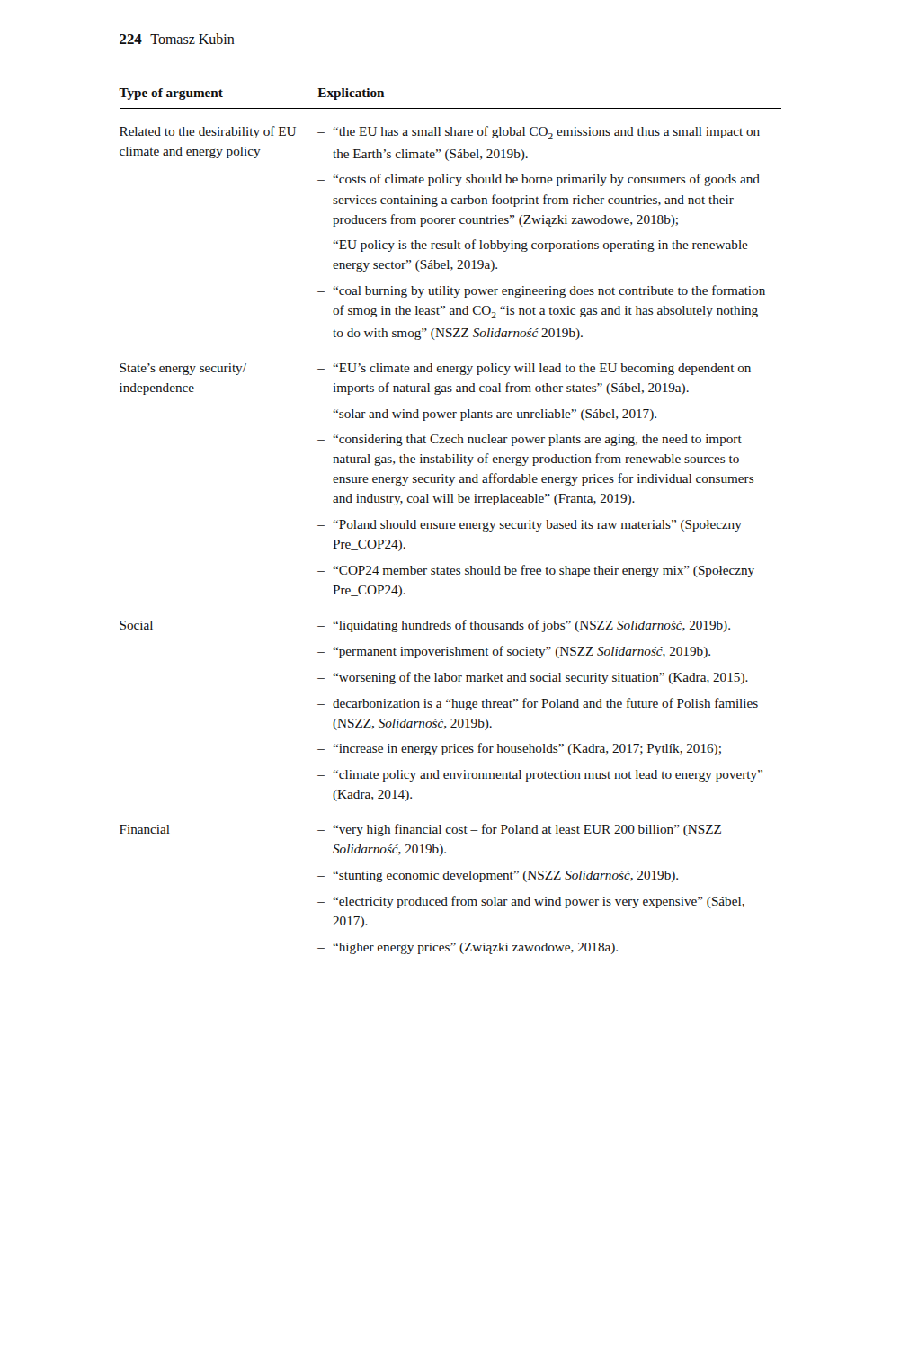224 Tomasz Kubin
| Type of argument | Explication |
| --- | --- |
| Related to the desirability of EU climate and energy policy | “the EU has a small share of global CO 2 emissions and thus a small impact on the Earth’s climate” (Sábel, 2019b). “costs of climate policy should be borne primarily by consumers of goods and services containing a carbon footprint from richer countries, and not their producers from poorer countries” (Związki zawodowe, 2018b); “EU policy is the result of lobbying corporations operating in the renewable energy sector” (Sábel, 2019a). “coal burning by utility power engineering does not contribute to the formation of smog in the least” and CO 2 “is not a toxic gas and it has absolutely nothing to do with smog” (NSZZ Solidarność 2019b). |
| State’s energy security/ independence | “EU’s climate and energy policy will lead to the EU becoming dependent on imports of natural gas and coal from other states” (Sábel, 2019a). “solar and wind power plants are unreliable” (Sábel, 2017). “considering that Czech nuclear power plants are aging, the need to import natural gas, the instability of energy production from renewable sources to ensure energy security and affordable energy prices for individual consumers and industry, coal will be irreplaceable” (Franta, 2019). “Poland should ensure energy security based its raw materials” (Społeczny Pre_COP24). “COP24 member states should be free to shape their energy mix” (Społeczny Pre_COP24). |
| Social | “liquidating hundreds of thousands of jobs” (NSZZ Solidarność , 2019b). “permanent impoverishment of society” (NSZZ Solidarność , 2019b). “worsening of the labor market and social security situation” (Kadra, 2015). decarbonization is a “huge threat” for Poland and the future of Polish families (NSZZ, Solidarność , 2019b). “increase in energy prices for households” (Kadra, 2017; Pytlík, 2016); “climate policy and environmental protection must not lead to energy poverty” (Kadra, 2014). |
| Financial | “very high financial cost – for Poland at least EUR 200 billion” (NSZZ Solidarność , 2019b). “stunting economic development” (NSZZ Solidarność , 2019b). “electricity produced from solar and wind power is very expensive” (Sábel, 2017). “higher energy prices” (Związki zawodowe, 2018a). |